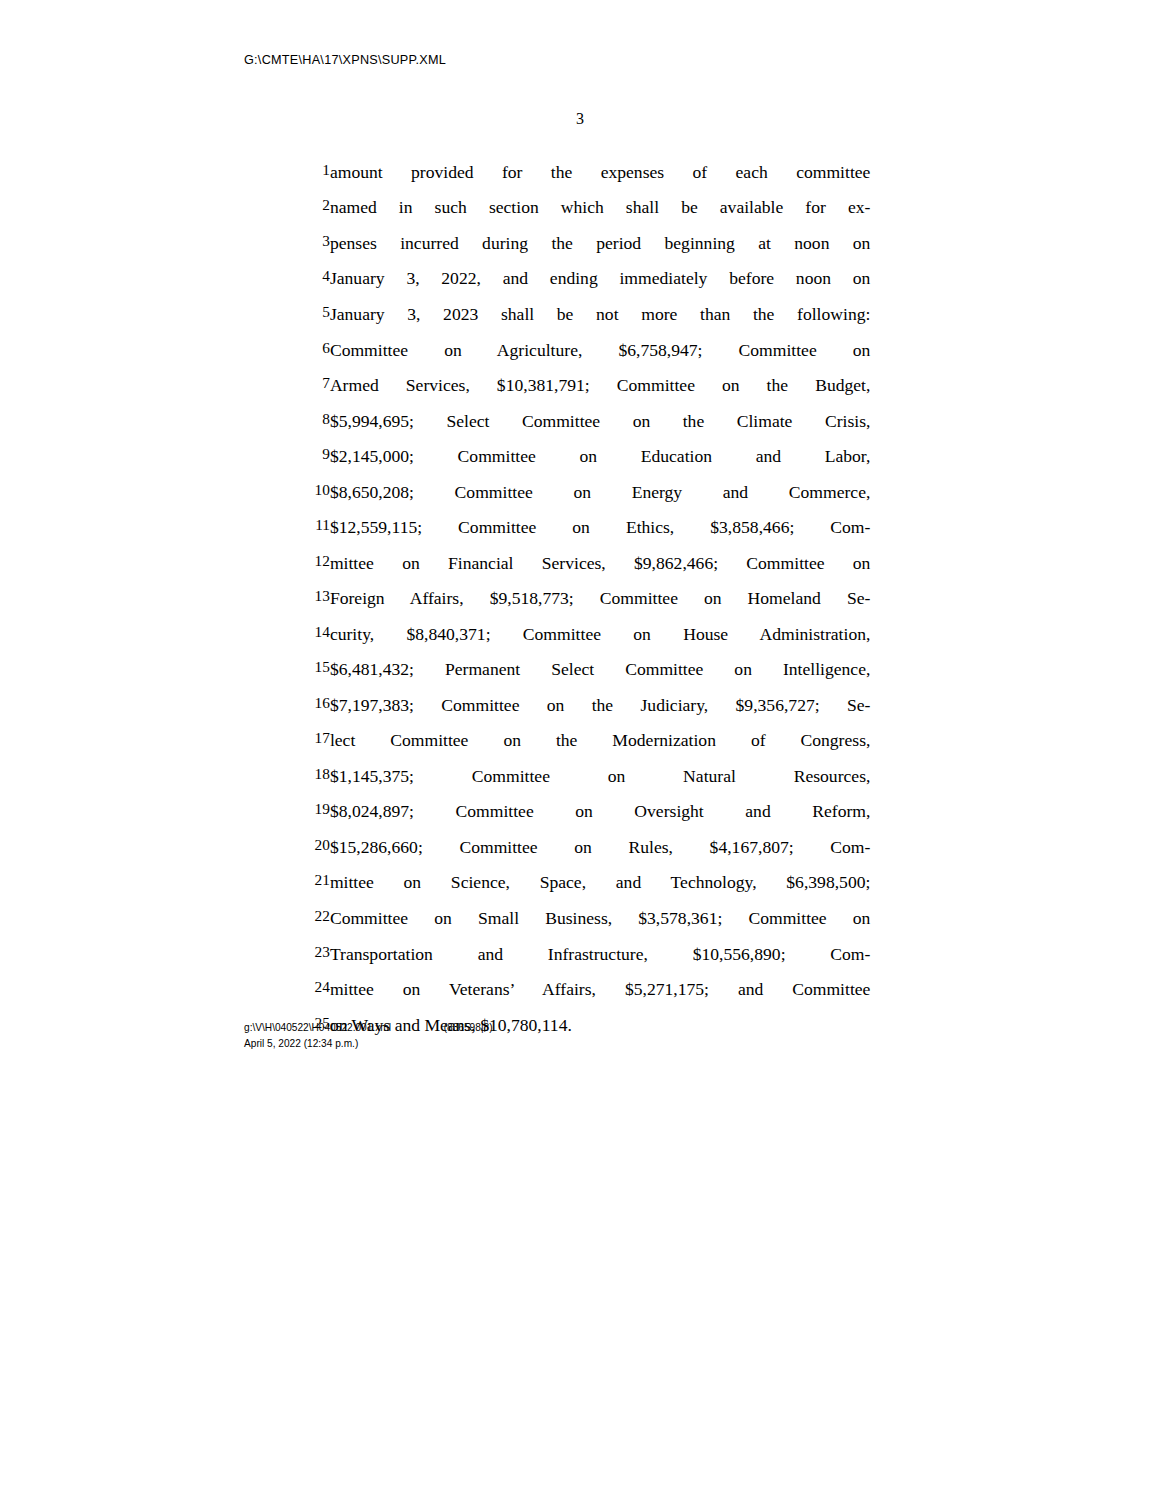G:\CMTE\HA\17\XPNS\SUPP.XML
3
| 1 | amount provided for the expenses of each committee |
| 2 | named in such section which shall be available for ex- |
| 3 | penses incurred during the period beginning at noon on |
| 4 | January 3, 2022, and ending immediately before noon on |
| 5 | January 3, 2023 shall be not more than the following: |
| 6 | Committee on Agriculture, $6,758,947; Committee on |
| 7 | Armed Services, $10,381,791; Committee on the Budget, |
| 8 | $5,994,695; Select Committee on the Climate Crisis, |
| 9 | $2,145,000; Committee on Education and Labor, |
| 10 | $8,650,208; Committee on Energy and Commerce, |
| 11 | $12,559,115; Committee on Ethics, $3,858,466; Com- |
| 12 | mittee on Financial Services, $9,862,466; Committee on |
| 13 | Foreign Affairs, $9,518,773; Committee on Homeland Se- |
| 14 | curity, $8,840,371; Committee on House Administration, |
| 15 | $6,481,432; Permanent Select Committee on Intelligence, |
| 16 | $7,197,383; Committee on the Judiciary, $9,356,727; Se- |
| 17 | lect Committee on the Modernization of Congress, |
| 18 | $1,145,375; Committee on Natural Resources, |
| 19 | $8,024,897; Committee on Oversight and Reform, |
| 20 | $15,286,660; Committee on Rules, $4,167,807; Com- |
| 21 | mittee on Science, Space, and Technology, $6,398,500; |
| 22 | Committee on Small Business, $3,578,361; Committee on |
| 23 | Transportation and Infrastructure, $10,556,890; Com- |
| 24 | mittee on Veterans’ Affairs, $5,271,175; and Committee |
| 25 | on Ways and Means, $10,780,114. |
g:\V\H\040522\H040522.001.xml(836598|8) April 5, 2022 (12:34 p.m.)